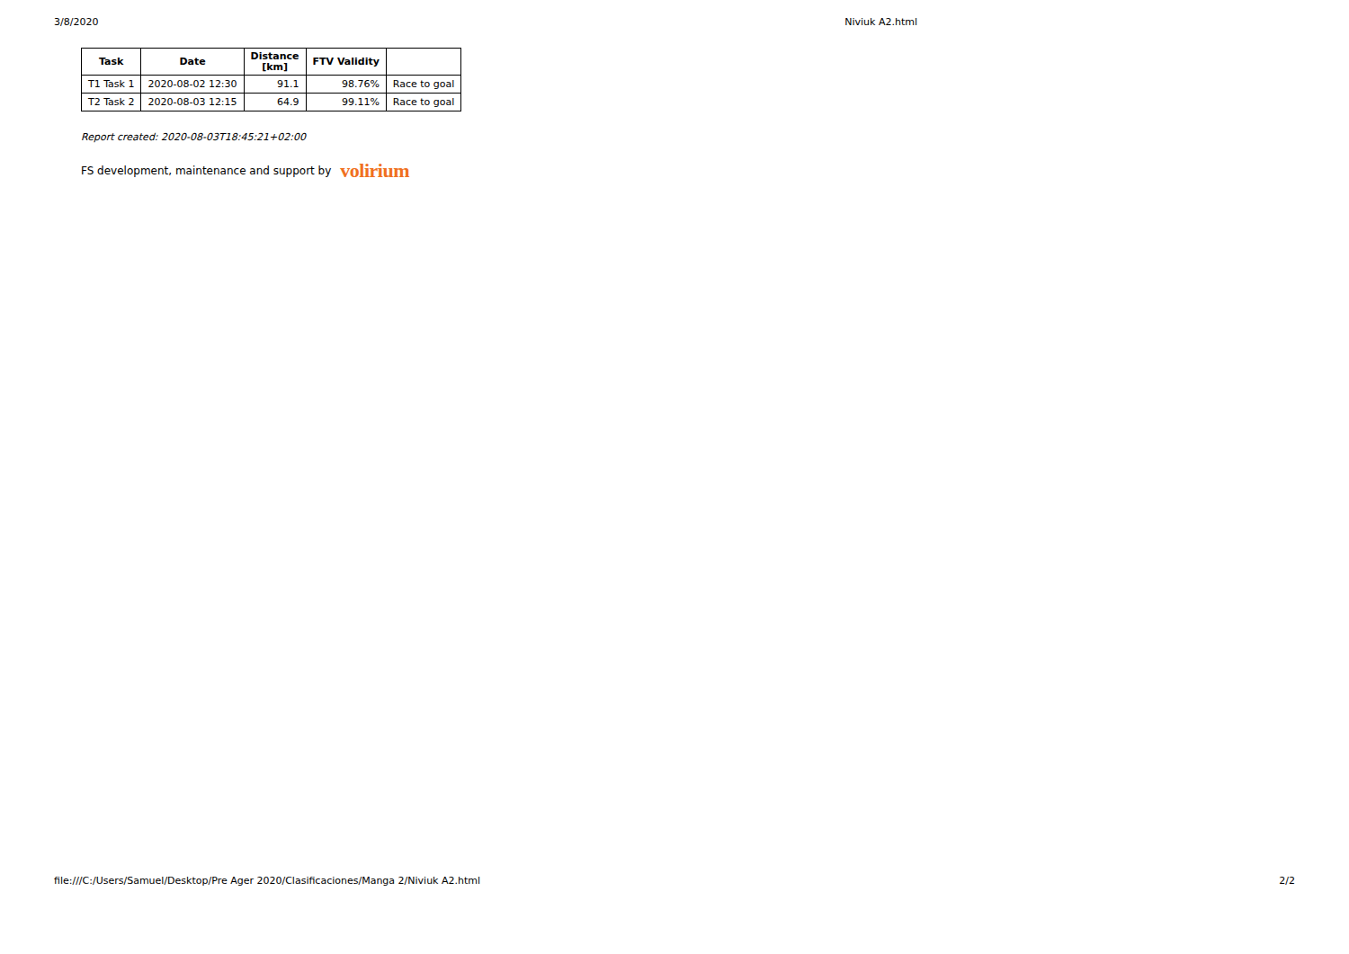3/8/2020
Niviuk A2.html
| Task | Date | Distance [km] | FTV Validity | |
| --- | --- | --- | --- | --- |
| T1 Task 1 | 2020-08-02 12:30 | 91.1 | 98.76% | Race to goal |
| T2 Task 2 | 2020-08-03 12:15 | 64.9 | 99.11% | Race to goal |
Report created: 2020-08-03T18:45:21+02:00
FS development, maintenance and support by volirium
file:///C:/Users/Samuel/Desktop/Pre Ager 2020/Clasificaciones/Manga 2/Niviuk A2.html
2/2